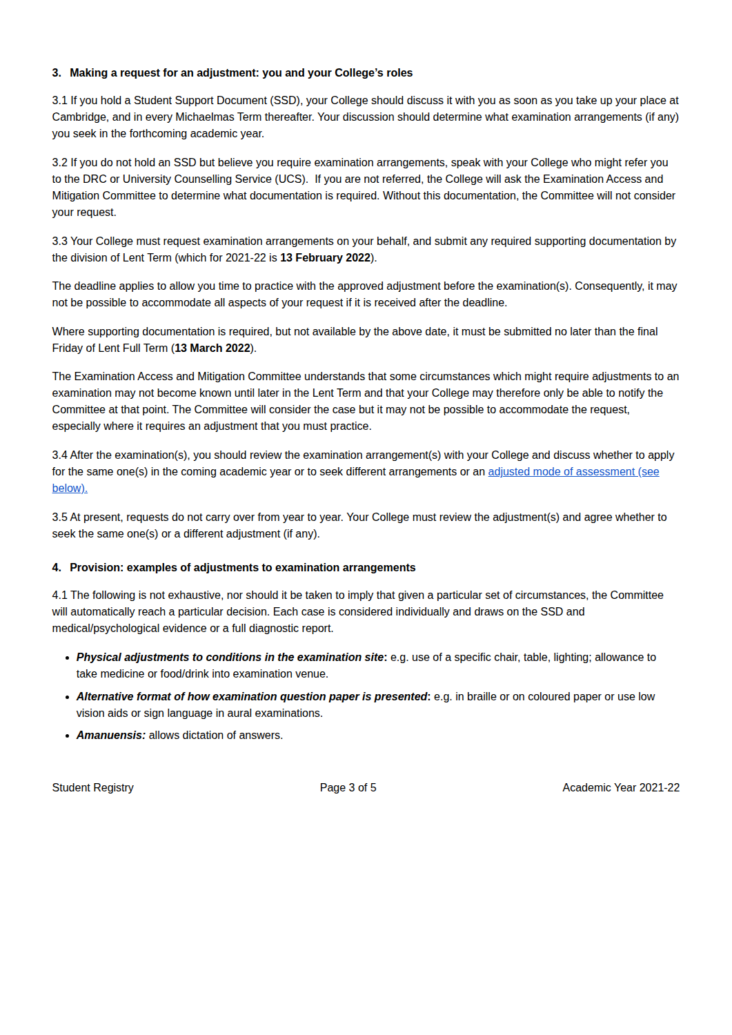3. Making a request for an adjustment: you and your College’s roles
3.1 If you hold a Student Support Document (SSD), your College should discuss it with you as soon as you take up your place at Cambridge, and in every Michaelmas Term thereafter. Your discussion should determine what examination arrangements (if any) you seek in the forthcoming academic year.
3.2 If you do not hold an SSD but believe you require examination arrangements, speak with your College who might refer you to the DRC or University Counselling Service (UCS). If you are not referred, the College will ask the Examination Access and Mitigation Committee to determine what documentation is required. Without this documentation, the Committee will not consider your request.
3.3 Your College must request examination arrangements on your behalf, and submit any required supporting documentation by the division of Lent Term (which for 2021-22 is 13 February 2022).
The deadline applies to allow you time to practice with the approved adjustment before the examination(s). Consequently, it may not be possible to accommodate all aspects of your request if it is received after the deadline.
Where supporting documentation is required, but not available by the above date, it must be submitted no later than the final Friday of Lent Full Term (13 March 2022).
The Examination Access and Mitigation Committee understands that some circumstances which might require adjustments to an examination may not become known until later in the Lent Term and that your College may therefore only be able to notify the Committee at that point. The Committee will consider the case but it may not be possible to accommodate the request, especially where it requires an adjustment that you must practice.
3.4 After the examination(s), you should review the examination arrangement(s) with your College and discuss whether to apply for the same one(s) in the coming academic year or to seek different arrangements or an adjusted mode of assessment (see below).
3.5 At present, requests do not carry over from year to year. Your College must review the adjustment(s) and agree whether to seek the same one(s) or a different adjustment (if any).
4. Provision: examples of adjustments to examination arrangements
4.1 The following is not exhaustive, nor should it be taken to imply that given a particular set of circumstances, the Committee will automatically reach a particular decision. Each case is considered individually and draws on the SSD and medical/psychological evidence or a full diagnostic report.
Physical adjustments to conditions in the examination site: e.g. use of a specific chair, table, lighting; allowance to take medicine or food/drink into examination venue.
Alternative format of how examination question paper is presented: e.g. in braille or on coloured paper or use low vision aids or sign language in aural examinations.
Amanuensis: allows dictation of answers.
Student Registry Page 3 of 5 Academic Year 2021-22